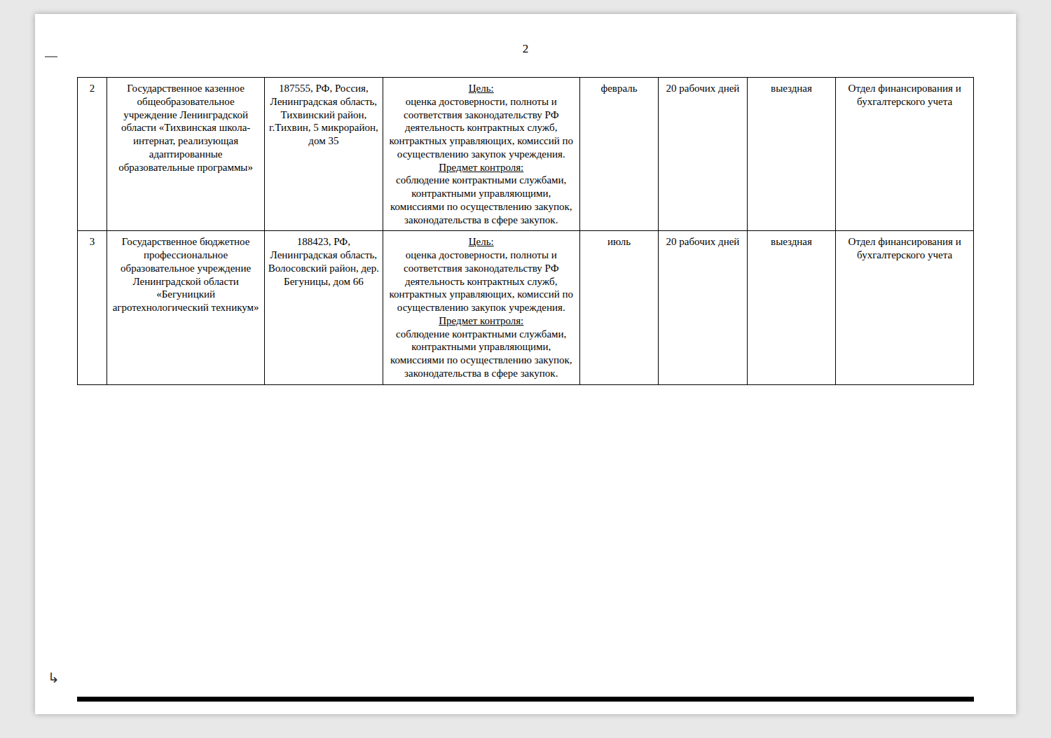2
| 2 | Государственное казенное общеобразовательное учреждение Ленинградской области «Тихвинская школа-интернат, реализующая адаптированные образовательные программы» | 187555, РФ, Россия, Ленинградская область, Тихвинский район, г.Тихвин, 5 микрорайон, дом 35 | Цель: оценка достоверности, полноты и соответствия законодательству РФ деятельность контрактных служб, контрактных управляющих, комиссий по осуществлению закупок учреждения. Предмет контроля: соблюдение контрактными службами, контрактными управляющими, комиссиями по осуществлению закупок, законодательства в сфере закупок. | февраль | 20 рабочих дней | выездная | Отдел финансирования и бухгалтерского учета |
| 3 | Государственное бюджетное профессиональное образовательное учреждение Ленинградской области «Бегуницкий агротехнологический техникум» | 188423, РФ, Ленинградская область, Волосовский район, дер. Бегуницы, дом 66 | Цель: оценка достоверности, полноты и соответствия законодательству РФ деятельность контрактных служб, контрактных управляющих, комиссий по осуществлению закупок учреждения. Предмет контроля: соблюдение контрактными службами, контрактными управляющими, комиссиями по осуществлению закупок, законодательства в сфере закупок. | июль | 20 рабочих дней | выездная | Отдел финансирования и бухгалтерского учета |
↳